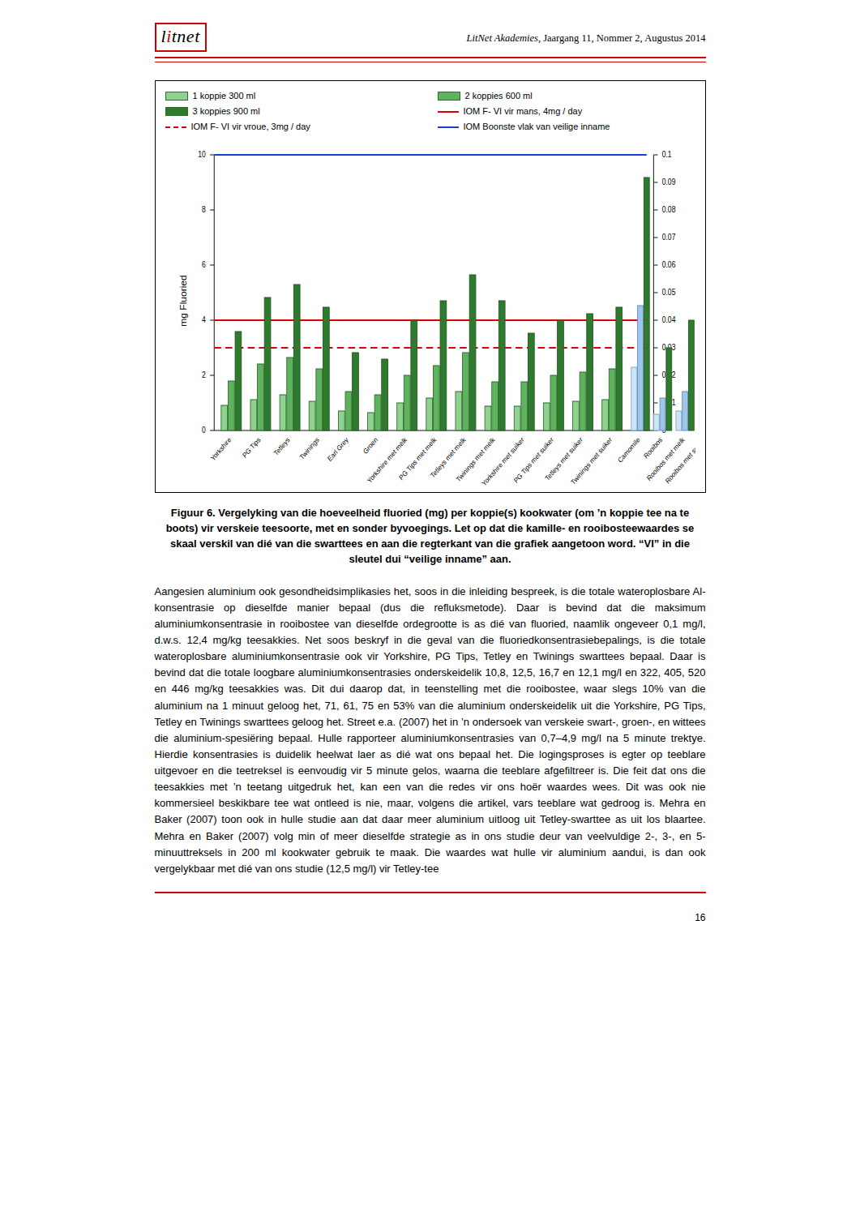litnet
LitNet Akademies, Jaargang 11, Nommer 2, Augustus 2014
1 koppie 300 ml
2 koppies 600 ml
3 koppies 900 ml
IOM F- VI vir mans, 4mg / day
IOM F- VI vir vroue, 3mg / day
IOM Boonste vlak van veilige inname
0 2 4 6 8 10 mg Fluoried 0 0.01 0.02 0.03 0.04 0.05 0.06 0.07 0.08 0.09 0.1 Yorkshire PG Tips Tetleys Twinings Earl Grey Groen Yorkshire met melk PG Tips met melk Tetleys met melk Twinings met melk Yorkshire met suiker PG Tips met suiker Tetleys met suiker Twinings met suiker Camomile Rooibos Rooibos met melk Rooibos met suiker
Figuur 6. Vergelyking van die hoeveelheid fluoried (mg) per koppie(s) kookwater (om ’n koppie tee na te boots) vir verskeie teesoorte, met en sonder byvoegings. Let op dat die kamille- en rooibosteewaardes se skaal verskil van dié van die swarttees en aan die regterkant van die grafiek aangetoon word. “VI” in die sleutel dui “veilige inname” aan.
Aangesien aluminium ook gesondheidsimplikasies het, soos in die inleiding bespreek, is die totale wateroplosbare Al-konsentrasie op dieselfde manier bepaal (dus die refluksmetode). Daar is bevind dat die maksimum aluminiumkonsentrasie in rooibostee van dieselfde ordegrootte is as dié van fluoried, naamlik ongeveer 0,1 mg/l, d.w.s. 12,4 mg/kg teesakkies. Net soos beskryf in die geval van die fluoriedkonsentrasiebepalings, is die totale wateroplosbare aluminiumkonsentrasie ook vir Yorkshire, PG Tips, Tetley en Twinings swarttees bepaal. Daar is bevind dat die totale loogbare aluminiumkonsentrasies onderskeidelik 10,8, 12,5, 16,7 en 12,1 mg/l en 322, 405, 520 en 446 mg/kg teesakkies was. Dit dui daarop dat, in teenstelling met die rooibostee, waar slegs 10% van die aluminium na 1 minuut geloog het, 71, 61, 75 en 53% van die aluminium onderskeidelik uit die Yorkshire, PG Tips, Tetley en Twinings swarttees geloog het. Street e.a. (2007) het in ’n ondersoek van verskeie swart-, groen-, en wittees die aluminium-spesiëring bepaal. Hulle rapporteer aluminiumkonsentrasies van 0,7–4,9 mg/l na 5 minute trektye. Hierdie konsentrasies is duidelik heelwat laer as dié wat ons bepaal het. Die logingsproses is egter op teeblare uitgevoer en die teetreksel is eenvoudig vir 5 minute gelos, waarna die teeblare afgefiltreer is. Die feit dat ons die teesakkies met ’n teetang uitgedruk het, kan een van die redes vir ons hoër waardes wees. Dit was ook nie kommersieel beskikbare tee wat ontleed is nie, maar, volgens die artikel, vars teeblare wat gedroog is. Mehra en Baker (2007) toon ook in hulle studie aan dat daar meer aluminium uitloog uit Tetley-swarttee as uit los blaartee. Mehra en Baker (2007) volg min of meer dieselfde strategie as in ons studie deur van veelvuldige 2-, 3-, en 5-minuuttreksels in 200 ml kookwater gebruik te maak. Die waardes wat hulle vir aluminium aandui, is dan ook vergelykbaar met dié van ons studie (12,5 mg/l) vir Tetley-tee
16